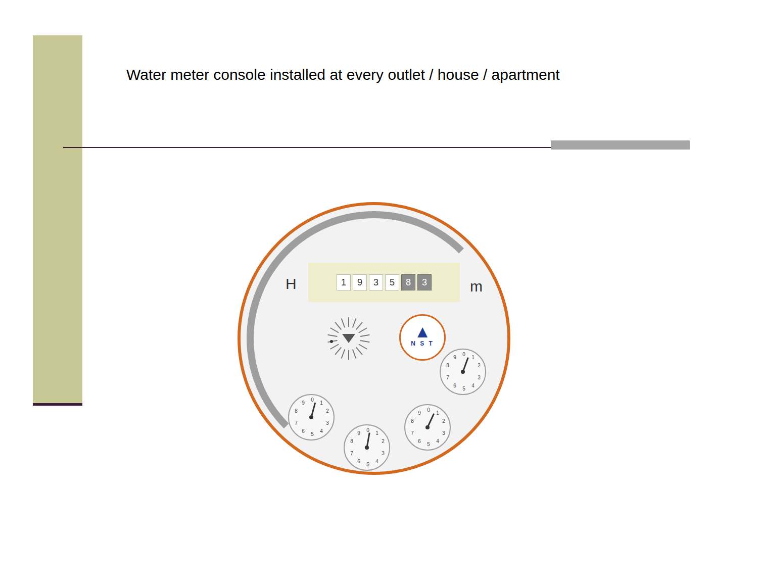Water meter console installed at every outlet / house / apartment
H
m
1
9
3
5
8
3
▲
N S T
0 1 2 3 4 5 6 7 8 9
0 1 2 3 4 5 6 7 8 9
0 1 2 3 4 5 6 7 8 9
0 1 2 3 4 5 6 7 8 9